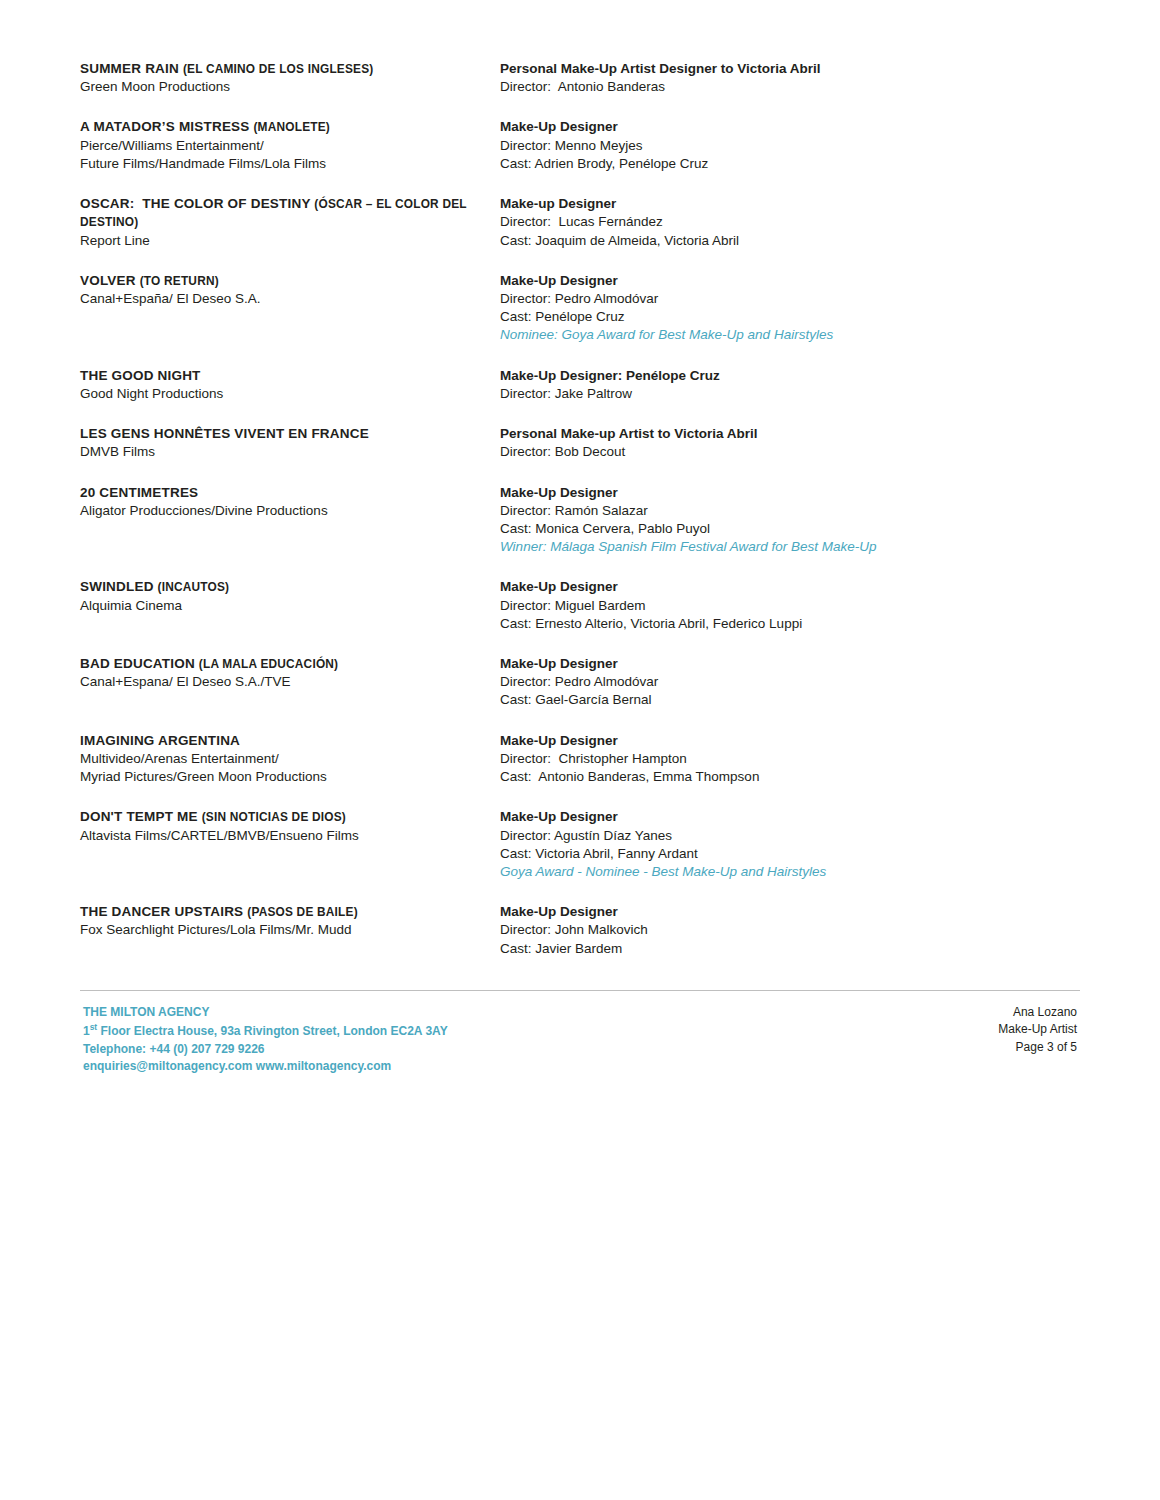| SUMMER RAIN (EL CAMINO DE LOS INGLESES) Green Moon Productions | Personal Make-Up Artist Designer to Victoria Abril Director: Antonio Banderas |
| A MATADOR’S MISTRESS (MANOLETE) Pierce/Williams Entertainment/ Future Films/Handmade Films/Lola Films | Make-Up Designer Director: Menno Meyjes Cast: Adrien Brody, Penélope Cruz |
| OSCAR: THE COLOR OF DESTINY (ÓSCAR – EL COLOR DEL DESTINO) Report Line | Make-up Designer Director: Lucas Fernández Cast: Joaquim de Almeida, Victoria Abril |
| VOLVER (TO RETURN) Canal+España/ El Deseo S.A. | Make-Up Designer Director: Pedro Almodóvar Cast: Penélope Cruz Nominee: Goya Award for Best Make-Up and Hairstyles |
| THE GOOD NIGHT Good Night Productions | Make-Up Designer: Penélope Cruz Director: Jake Paltrow |
| LES GENS HONNÊTES VIVENT EN FRANCE DMVB Films | Personal Make-up Artist to Victoria Abril Director: Bob Decout |
| 20 CENTIMETRES Aligator Producciones/Divine Productions | Make-Up Designer Director: Ramón Salazar Cast: Monica Cervera, Pablo Puyol Winner: Málaga Spanish Film Festival Award for Best Make-Up |
| SWINDLED (INCAUTOS) Alquimia Cinema | Make-Up Designer Director: Miguel Bardem Cast: Ernesto Alterio, Victoria Abril, Federico Luppi |
| BAD EDUCATION (LA MALA EDUCACIÓN) Canal+Espana/ El Deseo S.A./TVE | Make-Up Designer Director: Pedro Almodóvar Cast: Gael-García Bernal |
| IMAGINING ARGENTINA Multivideo/Arenas Entertainment/ Myriad Pictures/Green Moon Productions | Make-Up Designer Director: Christopher Hampton Cast: Antonio Banderas, Emma Thompson |
| DON'T TEMPT ME (SIN NOTICIAS DE DIOS) Altavista Films/CARTEL/BMVB/Ensueno Films | Make-Up Designer Director: Agustín Díaz Yanes Cast: Victoria Abril, Fanny Ardant Goya Award - Nominee - Best Make-Up and Hairstyles |
| THE DANCER UPSTAIRS (PASOS DE BAILE) Fox Searchlight Pictures/Lola Films/Mr. Mudd | Make-Up Designer Director: John Malkovich Cast: Javier Bardem |
| THE MILTON AGENCY 1 st Floor Electra House, 93a Rivington Street, London EC2A 3AY Telephone: +44 (0) 207 729 9226 enquiries@miltonagency.com www.miltonagency.com | Ana Lozano Make-Up Artist Page 3 of 5 |